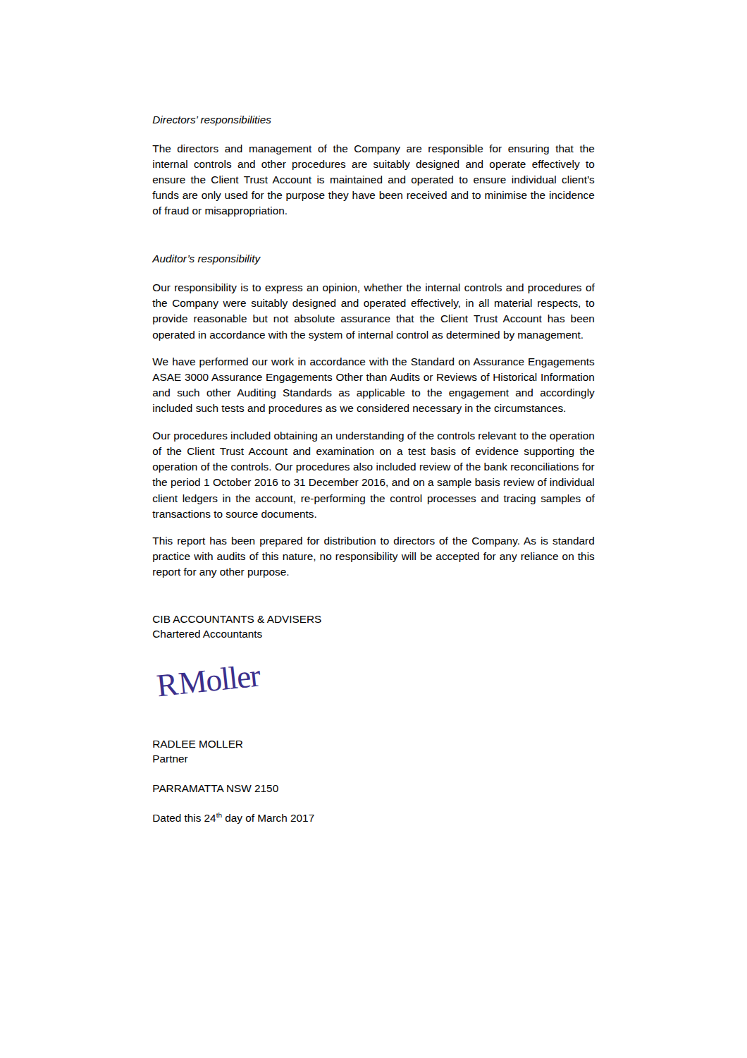Directors’ responsibilities
The directors and management of the Company are responsible for ensuring that the internal controls and other procedures are suitably designed and operate effectively to ensure the Client Trust Account is maintained and operated to ensure individual client’s funds are only used for the purpose they have been received and to minimise the incidence of fraud or misappropriation.
Auditor’s responsibility
Our responsibility is to express an opinion, whether the internal controls and procedures of the Company were suitably designed and operated effectively, in all material respects, to provide reasonable but not absolute assurance that the Client Trust Account has been operated in accordance with the system of internal control as determined by management.
We have performed our work in accordance with the Standard on Assurance Engagements ASAE 3000 Assurance Engagements Other than Audits or Reviews of Historical Information and such other Auditing Standards as applicable to the engagement and accordingly included such tests and procedures as we considered necessary in the circumstances.
Our procedures included obtaining an understanding of the controls relevant to the operation of the Client Trust Account and examination on a test basis of evidence supporting the operation of the controls. Our procedures also included review of the bank reconciliations for the period 1 October 2016 to 31 December 2016, and on a sample basis review of individual client ledgers in the account, re-performing the control processes and tracing samples of transactions to source documents.
This report has been prepared for distribution to directors of the Company. As is standard practice with audits of this nature, no responsibility will be accepted for any reliance on this report for any other purpose.
CIB ACCOUNTANTS & ADVISERS
Chartered Accountants
R Moller
RADLEE MOLLER
Partner
PARRAMATTA NSW 2150
Dated this 24th day of March 2017